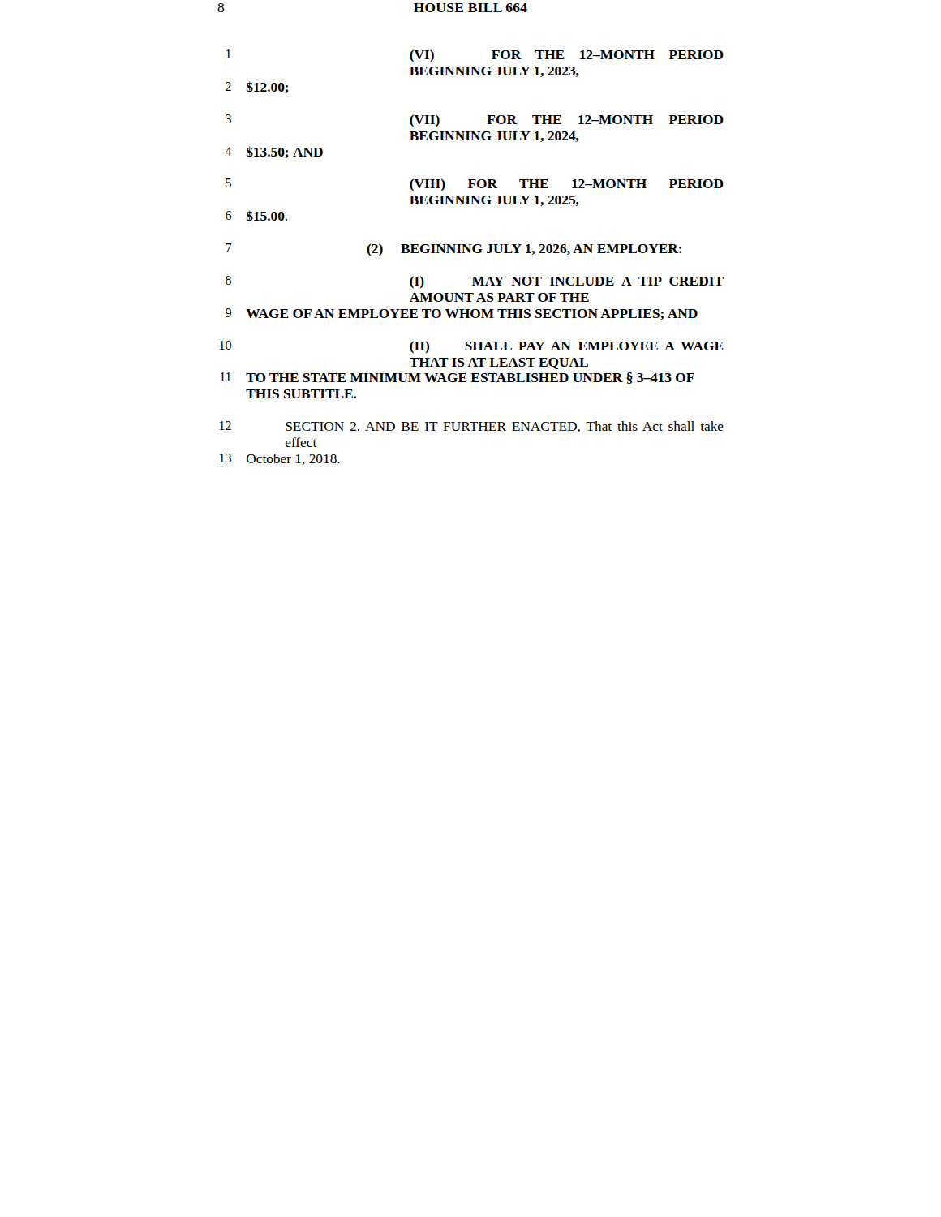8
HOUSE BILL 664
1
(VI) FOR THE 12–MONTH PERIOD BEGINNING JULY 1, 2023,
2
$12.00;
3
(VII) FOR THE 12–MONTH PERIOD BEGINNING JULY 1, 2024,
4
$13.50; AND
5
(VIII) FOR THE 12–MONTH PERIOD BEGINNING JULY 1, 2025,
6
$15.00.
7
(2) BEGINNING JULY 1, 2026, AN EMPLOYER:
8
(I) MAY NOT INCLUDE A TIP CREDIT AMOUNT AS PART OF THE
9
WAGE OF AN EMPLOYEE TO WHOM THIS SECTION APPLIES; AND
10
(II) SHALL PAY AN EMPLOYEE A WAGE THAT IS AT LEAST EQUAL
11
TO THE STATE MINIMUM WAGE ESTABLISHED UNDER § 3–413 OF THIS SUBTITLE.
12
SECTION 2. AND BE IT FURTHER ENACTED, That this Act shall take effect
13
October 1, 2018.